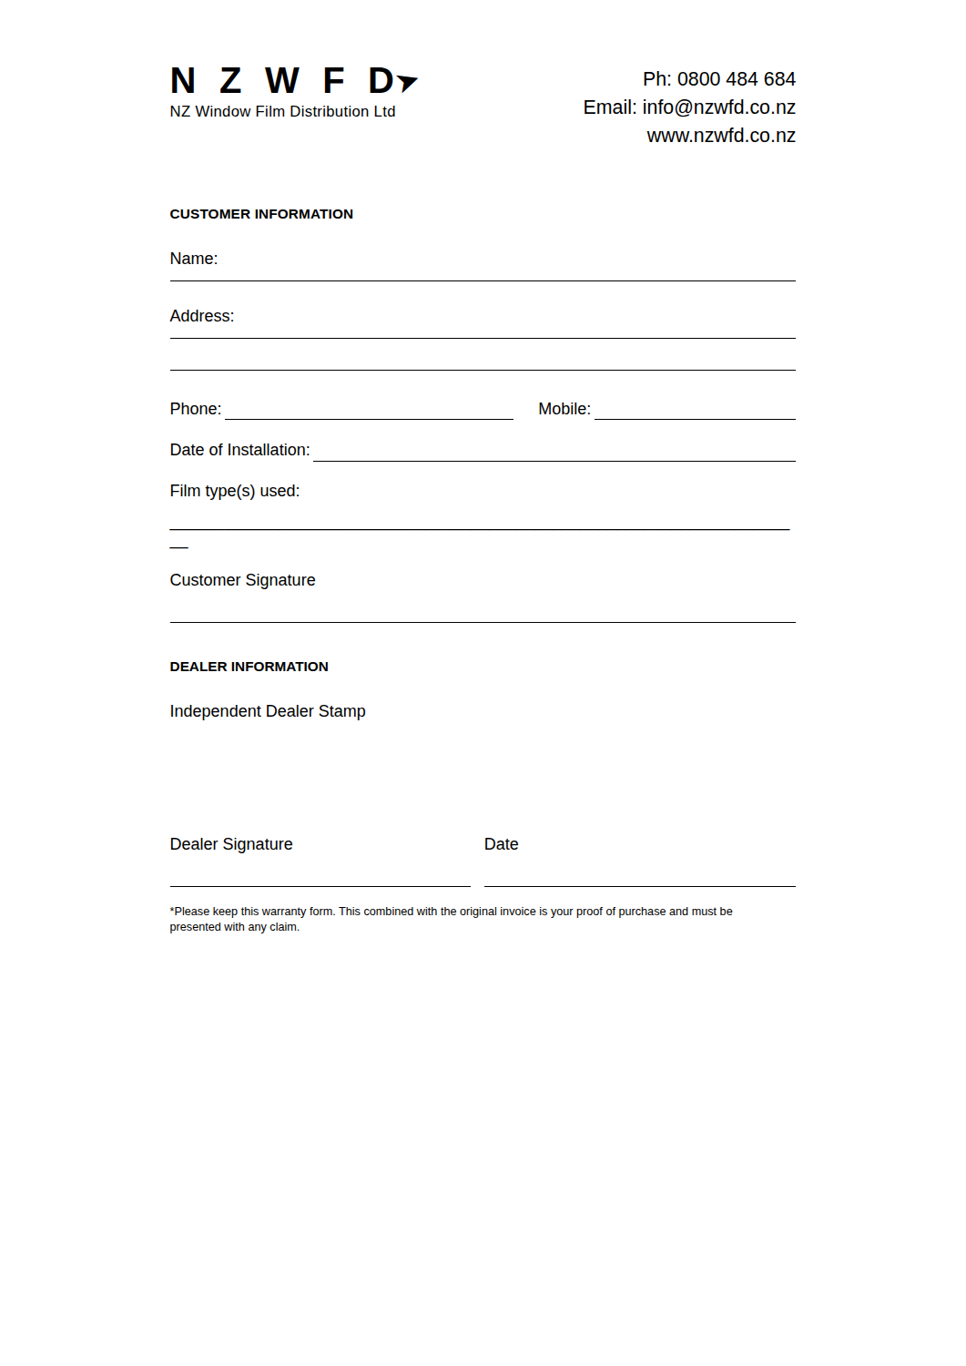N Z W F D➤
NZ Window Film Distribution Ltd
Ph: 0800 484 684
Email: info@nzwfd.co.nz
www.nzwfd.co.nz
CUSTOMER INFORMATION
Name:
Address:
Phone: Mobile:
Date of Installation:
Film type(s) used:
______________________________________________________________________
Customer Signature
DEALER INFORMATION
Independent Dealer Stamp
Dealer Signature
Date
*Please keep this warranty form. This combined with the original invoice is your proof of purchase and must be presented with any claim.